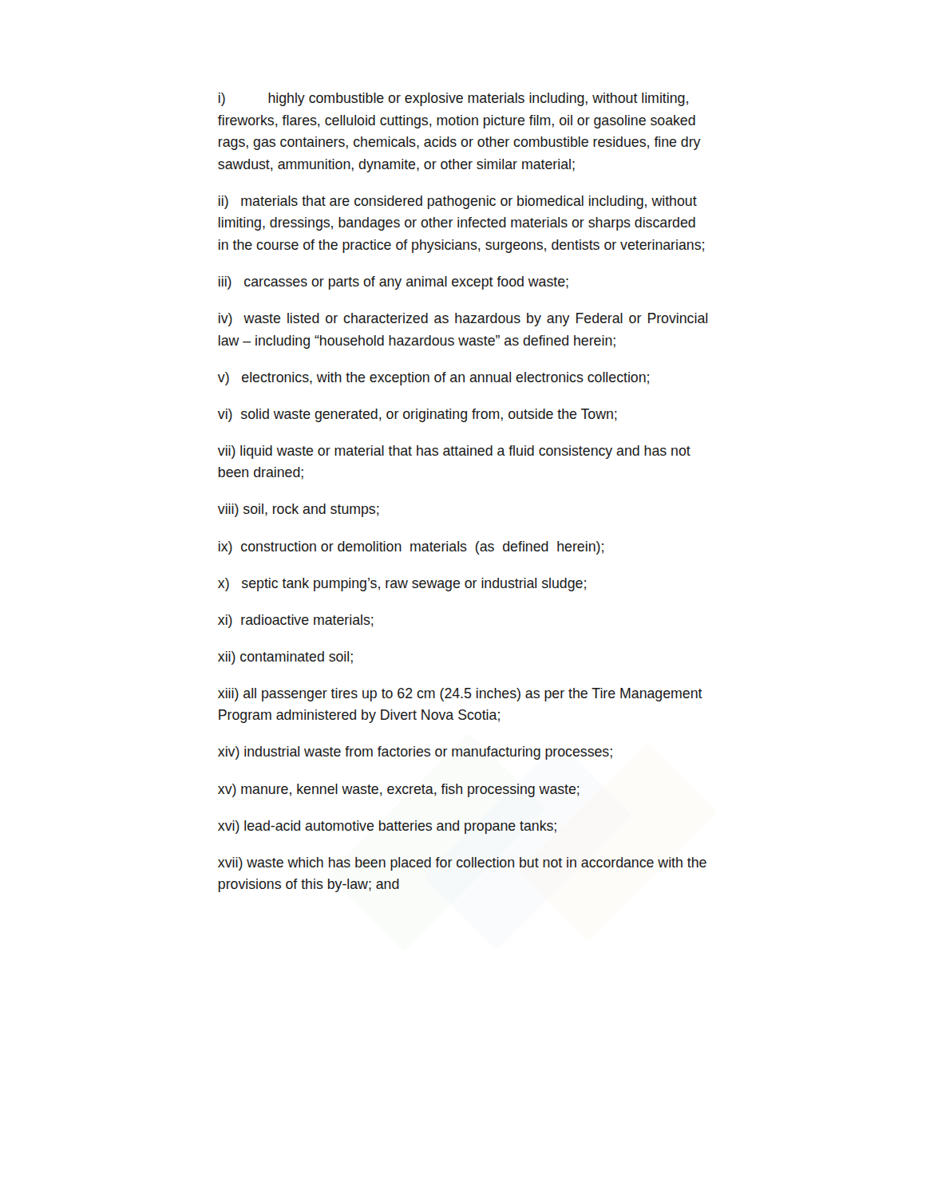i) highly combustible or explosive materials including, without limiting, fireworks, flares, celluloid cuttings, motion picture film, oil or gasoline soaked rags, gas containers, chemicals, acids or other combustible residues, fine dry sawdust, ammunition, dynamite, or other similar material;
ii) materials that are considered pathogenic or biomedical including, without limiting, dressings, bandages or other infected materials or sharps discarded in the course of the practice of physicians, surgeons, dentists or veterinarians;
iii) carcasses or parts of any animal except food waste;
iv) waste listed or characterized as hazardous by any Federal or Provincial law – including “household hazardous waste” as defined herein;
v) electronics, with the exception of an annual electronics collection;
vi) solid waste generated, or originating from, outside the Town;
vii) liquid waste or material that has attained a fluid consistency and has not been drained;
viii) soil, rock and stumps;
ix) construction or demolition materials (as defined herein);
x) septic tank pumping’s, raw sewage or industrial sludge;
xi) radioactive materials;
xii) contaminated soil;
xiii) all passenger tires up to 62 cm (24.5 inches) as per the Tire Management Program administered by Divert Nova Scotia;
xiv) industrial waste from factories or manufacturing processes;
xv) manure, kennel waste, excreta, fish processing waste;
xvi) lead-acid automotive batteries and propane tanks;
xvii) waste which has been placed for collection but not in accordance with the provisions of this by-law; and